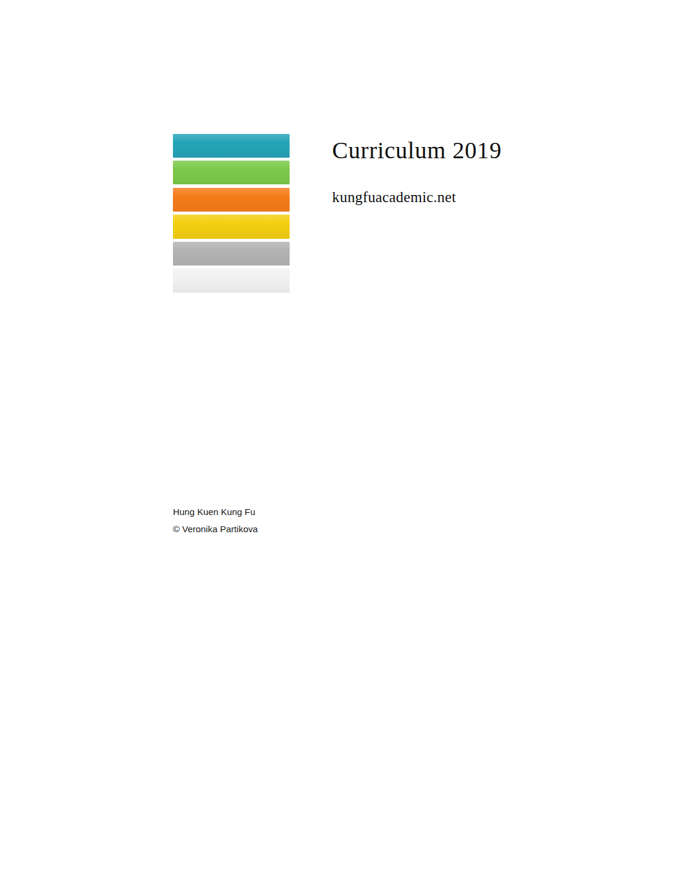Curriculum 2019
kungfuacademic.net
Hung Kuen Kung Fu
© Veronika Partikova